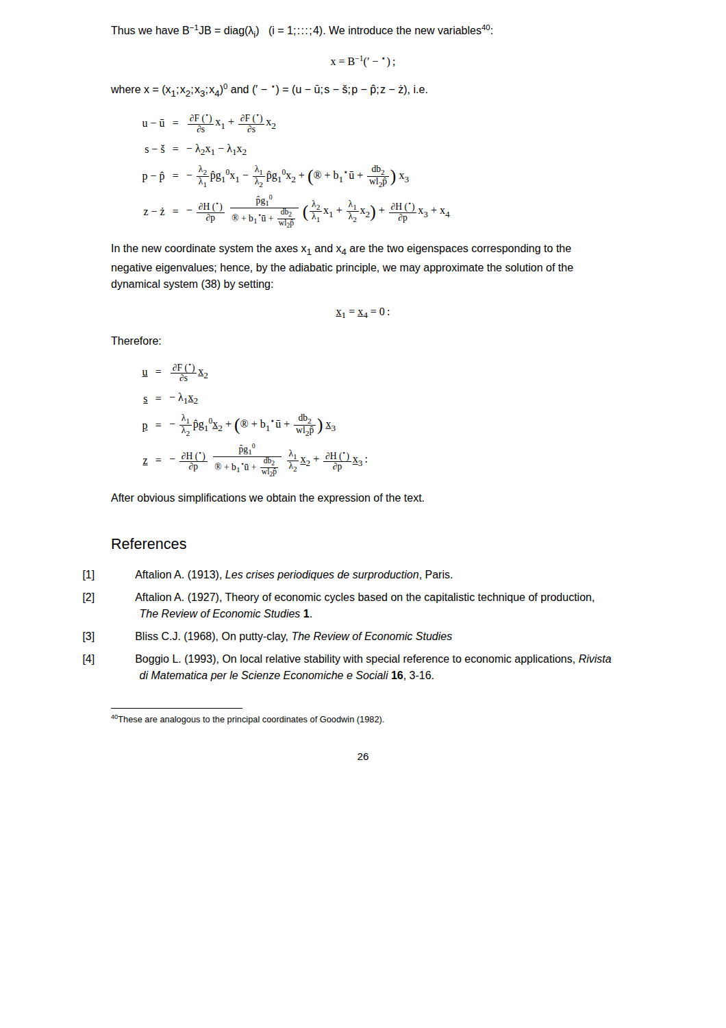Thus we have B−1JB = diag(λi) (i = 1; : : : ; 4). We introduce the new variables40:
x = B−1(′ − ⋆) ;
where x = (x1; x2; x3; x4)0 and (′ − ⋆) = (u − ū; s − š; p − p̂; z − ż), i.e.
| u − ū | = | ∂F ( ⋆ ) ∂s x 1 + ∂F ( ⋆ ) ∂s x 2 |
| s − š | = | − λ 2 x 1 − λ 1 x 2 |
| p − p̂ | = | − λ 2 λ 1 p̂g 1 0 x 1 − λ 1 λ 2 p̂g 1 0 x 2 + ( ® + b 1 ⋆ ū + db 2 wl 2 p̂ ) x 3 |
| z − ż | = | − ∂H ( ⋆ ) ∂p p̂g 1 0 ® + b 1 ⋆ ū + db 2 wl 2 p̂ ( λ 2 λ 1 x 1 + λ 1 λ 2 x 2 ) + ∂H ( ⋆ ) ∂p x 3 + x 4 |
In the new coordinate system the axes x1 and x4 are the two eigenspaces corresponding to the negative eigenvalues; hence, by the adiabatic principle, we may approximate the solution of the dynamical system (38) by setting:
x1 = x4 = 0 :
Therefore:
| u | = | ∂F ( ⋆ ) ∂s x 2 |
| s | = | − λ 1 x 2 |
| p | = | − λ 1 λ 2 p̂g 1 0 x 2 + ( ® + b 1 ⋆ ū + db 2 wl 2 p̂ ) x 3 |
| z | = | − ∂H ( ⋆ ) ∂p p̂g 1 0 ® + b 1 ⋆ ū + db 2 wl 2 p̂ λ 1 λ 2 x 2 + ∂H ( ⋆ ) ∂p x 3 : |
After obvious simpliﬁcations we obtain the expression of the text.
References
[1] Aftalion A. (1913), Les crises periodiques de surproduction, Paris.
[2] Aftalion A. (1927), Theory of economic cycles based on the capitalistic technique of production, The Review of Economic Studies 1.
[3] Bliss C.J. (1968), On putty-clay, The Review of Economic Studies
[4] Boggio L. (1993), On local relative stability with special reference to economic applications, Rivista di Matematica per le Scienze Economiche e Sociali 16, 3-16.
40These are analogous to the principal coordinates of Goodwin (1982).
26